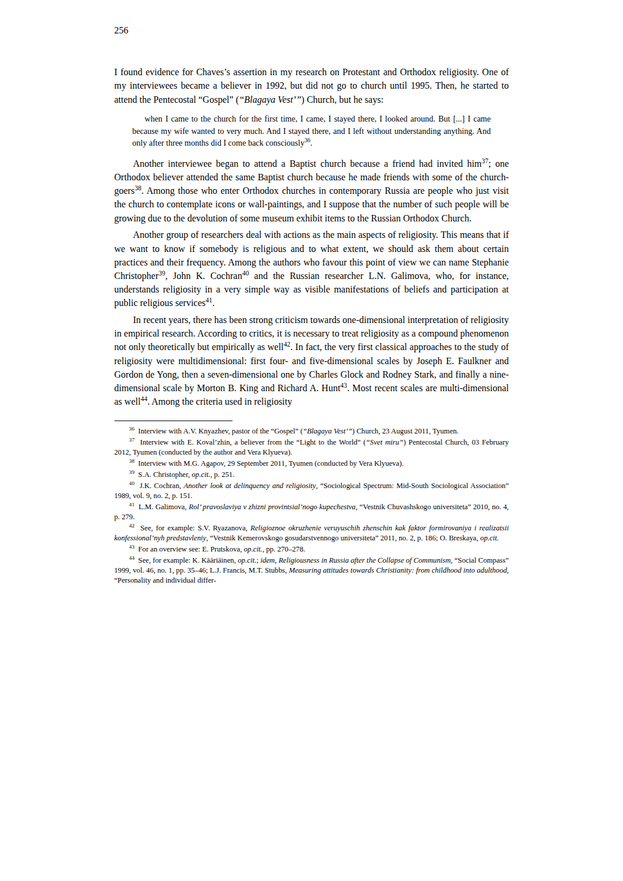256
I found evidence for Chaves’s assertion in my research on Protestant and Orthodox religiosity. One of my interviewees became a believer in 1992, but did not go to church until 1995. Then, he started to attend the Pentecostal “Gospel” (“Blagaya Vest’”) Church, but he says:
when I came to the church for the first time, I came, I stayed there, I looked around. But [...] I came because my wife wanted to very much. And I stayed there, and I left without understanding anything. And only after three months did I come back consciously36.
Another interviewee began to attend a Baptist church because a friend had invited him37; one Orthodox believer attended the same Baptist church because he made friends with some of the church-goers38. Among those who enter Orthodox churches in contemporary Russia are people who just visit the church to contemplate icons or wall-paintings, and I suppose that the number of such people will be growing due to the devolution of some museum exhibit items to the Russian Orthodox Church.
Another group of researchers deal with actions as the main aspects of religiosity. This means that if we want to know if somebody is religious and to what extent, we should ask them about certain practices and their frequency. Among the authors who favour this point of view we can name Stephanie Christopher39, John K. Cochran40 and the Russian researcher L.N. Galimova, who, for instance, understands religiosity in a very simple way as visible manifestations of beliefs and participation at public religious services41.
In recent years, there has been strong criticism towards one-dimensional interpretation of religiosity in empirical research. According to critics, it is necessary to treat religiosity as a compound phenomenon not only theoretically but empirically as well42. In fact, the very first classical approaches to the study of religiosity were multidimensional: first four- and five-dimensional scales by Joseph E. Faulkner and Gordon de Yong, then a seven-dimensional one by Charles Glock and Rodney Stark, and finally a nine-dimensional scale by Morton B. King and Richard A. Hunt43. Most recent scales are multi-dimensional as well44. Among the criteria used in religiosity
36 Interview with A.V. Knyazhev, pastor of the “Gospel” (“Blagaya Vest’”) Church, 23 August 2011, Tyumen.
37 Interview with E. Koval’zhin, a believer from the “Light to the World” (“Svet miru”) Pentecostal Church, 03 February 2012, Tyumen (conducted by the author and Vera Klyueva).
38 Interview with M.G. Agapov, 29 September 2011, Tyumen (conducted by Vera Klyueva).
39 S.A. Christopher, op.cit., p. 251.
40 J.K. Cochran, Another look at delinquency and religiosity, “Sociological Spectrum: Mid-South Sociological Association” 1989, vol. 9, no. 2, p. 151.
41 L.M. Galimova, Rol’ pravoslaviya v zhizni provintsial’nogo kupechestva, “Vestnik Chuvashskogo universiteta” 2010, no. 4, p. 279.
42 See, for example: S.V. Ryazanova, Religioznoe okruzhenie veruyuschih zhenschin kak faktor formirovaniya i realizatsii konfessional’nyh predstavleniy, “Vestnik Kemerovskogo gosudarstvennogo universiteta” 2011, no. 2, p. 186; O. Breskaya, op.cit.
43 For an overview see: E. Prutskova, op.cit., pp. 270–278.
44 See, for example: K. Kääriäinen, op.cit.; idem, Religiousness in Russia after the Collapse of Communism, “Social Compass” 1999, vol. 46, no. 1, pp. 35–46; L.J. Francis, M.T. Stubbs, Measuring attitudes towards Christianity: from childhood into adulthood, “Personality and individual differ-